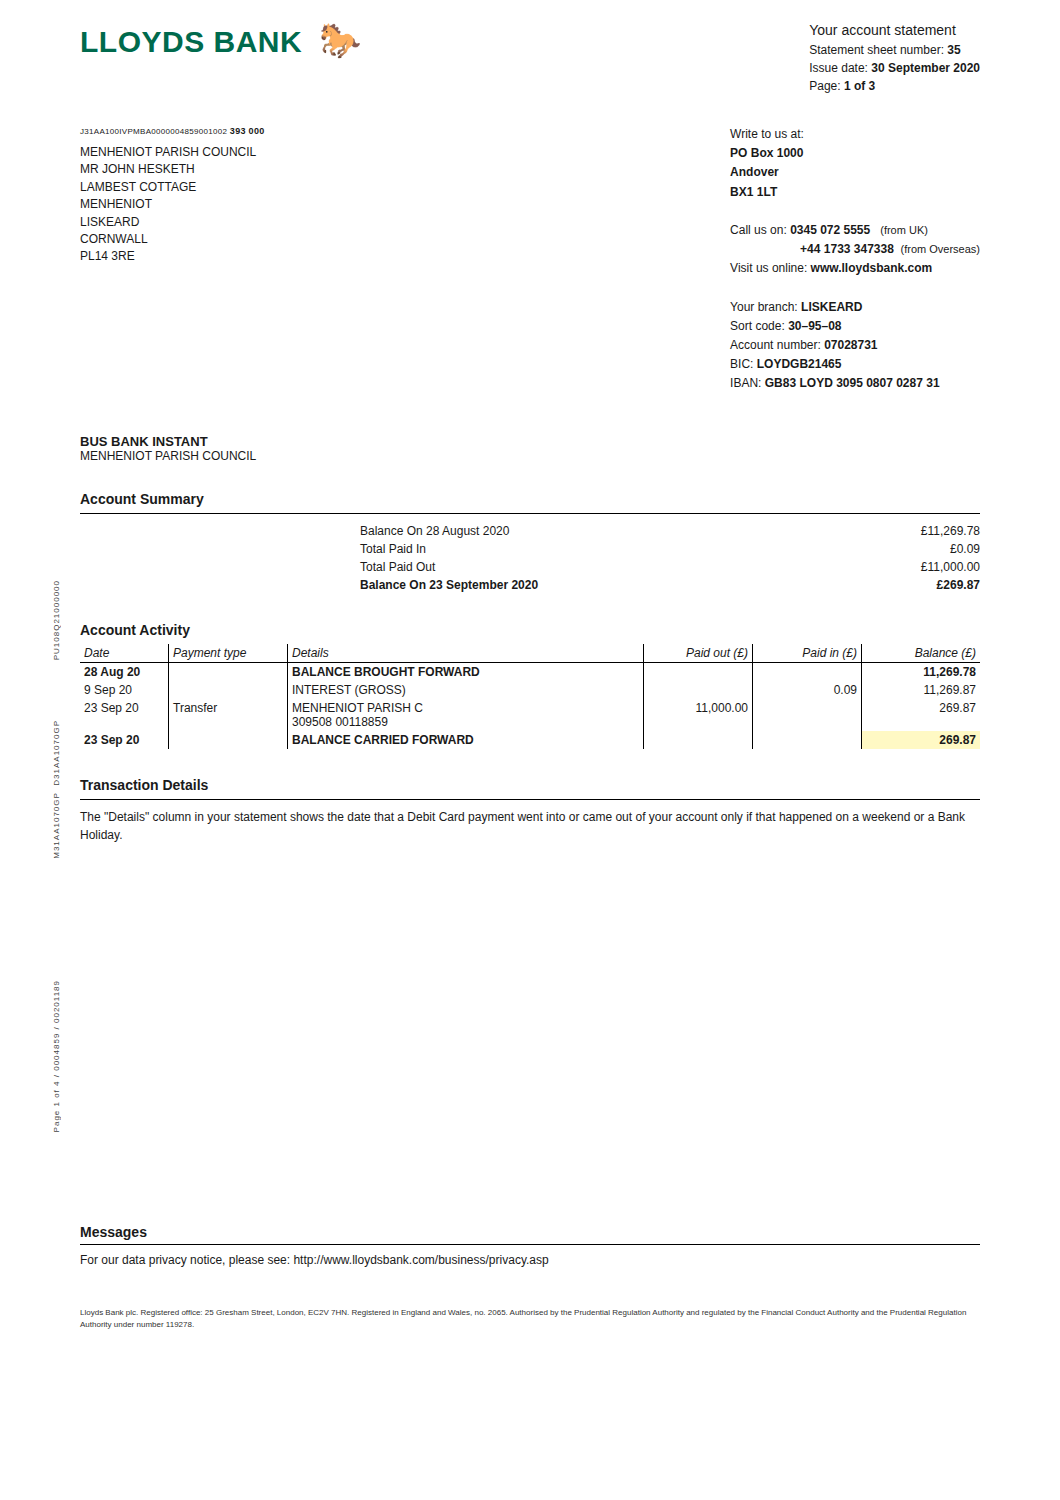PU108Q21000000
M31AA1070GP D31AA1070GP
Page 1 of 4 / 0004859 / 00201189
LLOYDS BANK 🐎
Your account statement
Statement sheet number: 35
Issue date: 30 September 2020
Page: 1 of 3
J31AA100IVPMBA0000004859001002 393 000
MENHENIOT PARISH COUNCIL
MR JOHN HESKETH
LAMBEST COTTAGE
MENHENIOT
LISKEARD
CORNWALL
PL14 3RE
Write to us at:
PO Box 1000
Andover
BX1 1LT
Call us on: 0345 072 5555 (from UK)
+44 1733 347338 (from Overseas)
Visit us online: www.lloydsbank.com
Your branch: LISKEARD
Sort code: 30–95–08
Account number: 07028731
BIC: LOYDGB21465
IBAN: GB83 LOYD 3095 0807 0287 31
BUS BANK INSTANT MENHENIOT PARISH COUNCIL
Account Summary
| Balance On 28 August 2020 | £11,269.78 |
| Total Paid In | £0.09 |
| Total Paid Out | £11,000.00 |
| Balance On 23 September 2020 | £269.87 |
Account Activity
| Date | Payment type | Details | Paid out (£) | Paid in (£) | Balance (£) |
| --- | --- | --- | --- | --- | --- |
| 28 Aug 20 | | BALANCE BROUGHT FORWARD | | | 11,269.78 |
| 9 Sep 20 | | INTEREST (GROSS) | | 0.09 | 11,269.87 |
| 23 Sep 20 | Transfer | MENHENIOT PARISH C 309508 00118859 | 11,000.00 | | 269.87 |
| 23 Sep 20 | | BALANCE CARRIED FORWARD | | | 269.87 |
Transaction Details
The "Details" column in your statement shows the date that a Debit Card payment went into or came out of your account only if that happened on a weekend or a Bank Holiday.
Messages
For our data privacy notice, please see: http://www.lloydsbank.com/business/privacy.asp
Lloyds Bank plc. Registered office: 25 Gresham Street, London, EC2V 7HN. Registered in England and Wales, no. 2065. Authorised by the Prudential Regulation Authority and regulated by the Financial Conduct Authority and the Prudential Regulation Authority under number 119278.